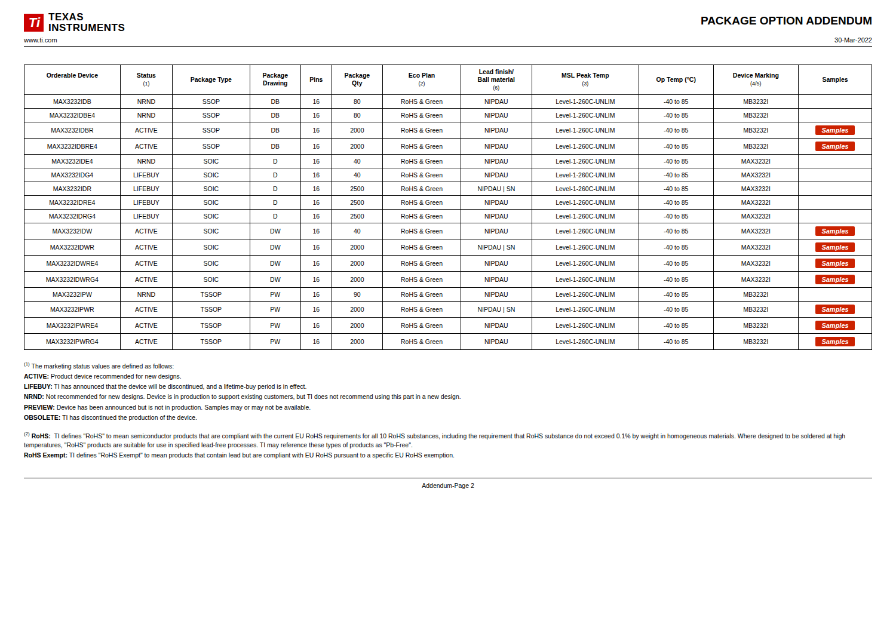Ti
TEXAS
INSTRUMENTS
PACKAGE OPTION ADDENDUM
www.ti.com 30-Mar-2022
| Orderable Device | Status (1) | Package Type | Package Drawing | Pins | Package Qty | Eco Plan (2) | Lead finish/ Ball material (6) | MSL Peak Temp (3) | Op Temp (°C) | Device Marking (4/5) | Samples |
| --- | --- | --- | --- | --- | --- | --- | --- | --- | --- | --- | --- |
| MAX3232IDB | NRND | SSOP | DB | 16 | 80 | RoHS & Green | NIPDAU | Level-1-260C-UNLIM | -40 to 85 | MB3232I | |
| MAX3232IDBE4 | NRND | SSOP | DB | 16 | 80 | RoHS & Green | NIPDAU | Level-1-260C-UNLIM | -40 to 85 | MB3232I | |
| MAX3232IDBR | ACTIVE | SSOP | DB | 16 | 2000 | RoHS & Green | NIPDAU | Level-1-260C-UNLIM | -40 to 85 | MB3232I | Samples |
| MAX3232IDBRE4 | ACTIVE | SSOP | DB | 16 | 2000 | RoHS & Green | NIPDAU | Level-1-260C-UNLIM | -40 to 85 | MB3232I | Samples |
| MAX3232IDE4 | NRND | SOIC | D | 16 | 40 | RoHS & Green | NIPDAU | Level-1-260C-UNLIM | -40 to 85 | MAX3232I | |
| MAX3232IDG4 | LIFEBUY | SOIC | D | 16 | 40 | RoHS & Green | NIPDAU | Level-1-260C-UNLIM | -40 to 85 | MAX3232I | |
| MAX3232IDR | LIFEBUY | SOIC | D | 16 | 2500 | RoHS & Green | NIPDAU / SN | Level-1-260C-UNLIM | -40 to 85 | MAX3232I | |
| MAX3232IDRE4 | LIFEBUY | SOIC | D | 16 | 2500 | RoHS & Green | NIPDAU | Level-1-260C-UNLIM | -40 to 85 | MAX3232I | |
| MAX3232IDRG4 | LIFEBUY | SOIC | D | 16 | 2500 | RoHS & Green | NIPDAU | Level-1-260C-UNLIM | -40 to 85 | MAX3232I | |
| MAX3232IDW | ACTIVE | SOIC | DW | 16 | 40 | RoHS & Green | NIPDAU | Level-1-260C-UNLIM | -40 to 85 | MAX3232I | Samples |
| MAX3232IDWR | ACTIVE | SOIC | DW | 16 | 2000 | RoHS & Green | NIPDAU / SN | Level-1-260C-UNLIM | -40 to 85 | MAX3232I | Samples |
| MAX3232IDWRE4 | ACTIVE | SOIC | DW | 16 | 2000 | RoHS & Green | NIPDAU | Level-1-260C-UNLIM | -40 to 85 | MAX3232I | Samples |
| MAX3232IDWRG4 | ACTIVE | SOIC | DW | 16 | 2000 | RoHS & Green | NIPDAU | Level-1-260C-UNLIM | -40 to 85 | MAX3232I | Samples |
| MAX3232IPW | NRND | TSSOP | PW | 16 | 90 | RoHS & Green | NIPDAU | Level-1-260C-UNLIM | -40 to 85 | MB3232I | |
| MAX3232IPWR | ACTIVE | TSSOP | PW | 16 | 2000 | RoHS & Green | NIPDAU / SN | Level-1-260C-UNLIM | -40 to 85 | MB3232I | Samples |
| MAX3232IPWRE4 | ACTIVE | TSSOP | PW | 16 | 2000 | RoHS & Green | NIPDAU | Level-1-260C-UNLIM | -40 to 85 | MB3232I | Samples |
| MAX3232IPWRG4 | ACTIVE | TSSOP | PW | 16 | 2000 | RoHS & Green | NIPDAU | Level-1-260C-UNLIM | -40 to 85 | MB3232I | Samples |
(1) The marketing status values are defined as follows:
ACTIVE: Product device recommended for new designs.
LIFEBUY: TI has announced that the device will be discontinued, and a lifetime-buy period is in effect.
NRND: Not recommended for new designs. Device is in production to support existing customers, but TI does not recommend using this part in a new design.
PREVIEW: Device has been announced but is not in production. Samples may or may not be available.
OBSOLETE: TI has discontinued the production of the device.
(2) RoHS: TI defines "RoHS" to mean semiconductor products that are compliant with the current EU RoHS requirements for all 10 RoHS substances, including the requirement that RoHS substance do not exceed 0.1% by weight in homogeneous materials. Where designed to be soldered at high temperatures, "RoHS" products are suitable for use in specified lead-free processes. TI may reference these types of products as "Pb-Free".
RoHS Exempt: TI defines "RoHS Exempt" to mean products that contain lead but are compliant with EU RoHS pursuant to a specific EU RoHS exemption.
Addendum-Page 2